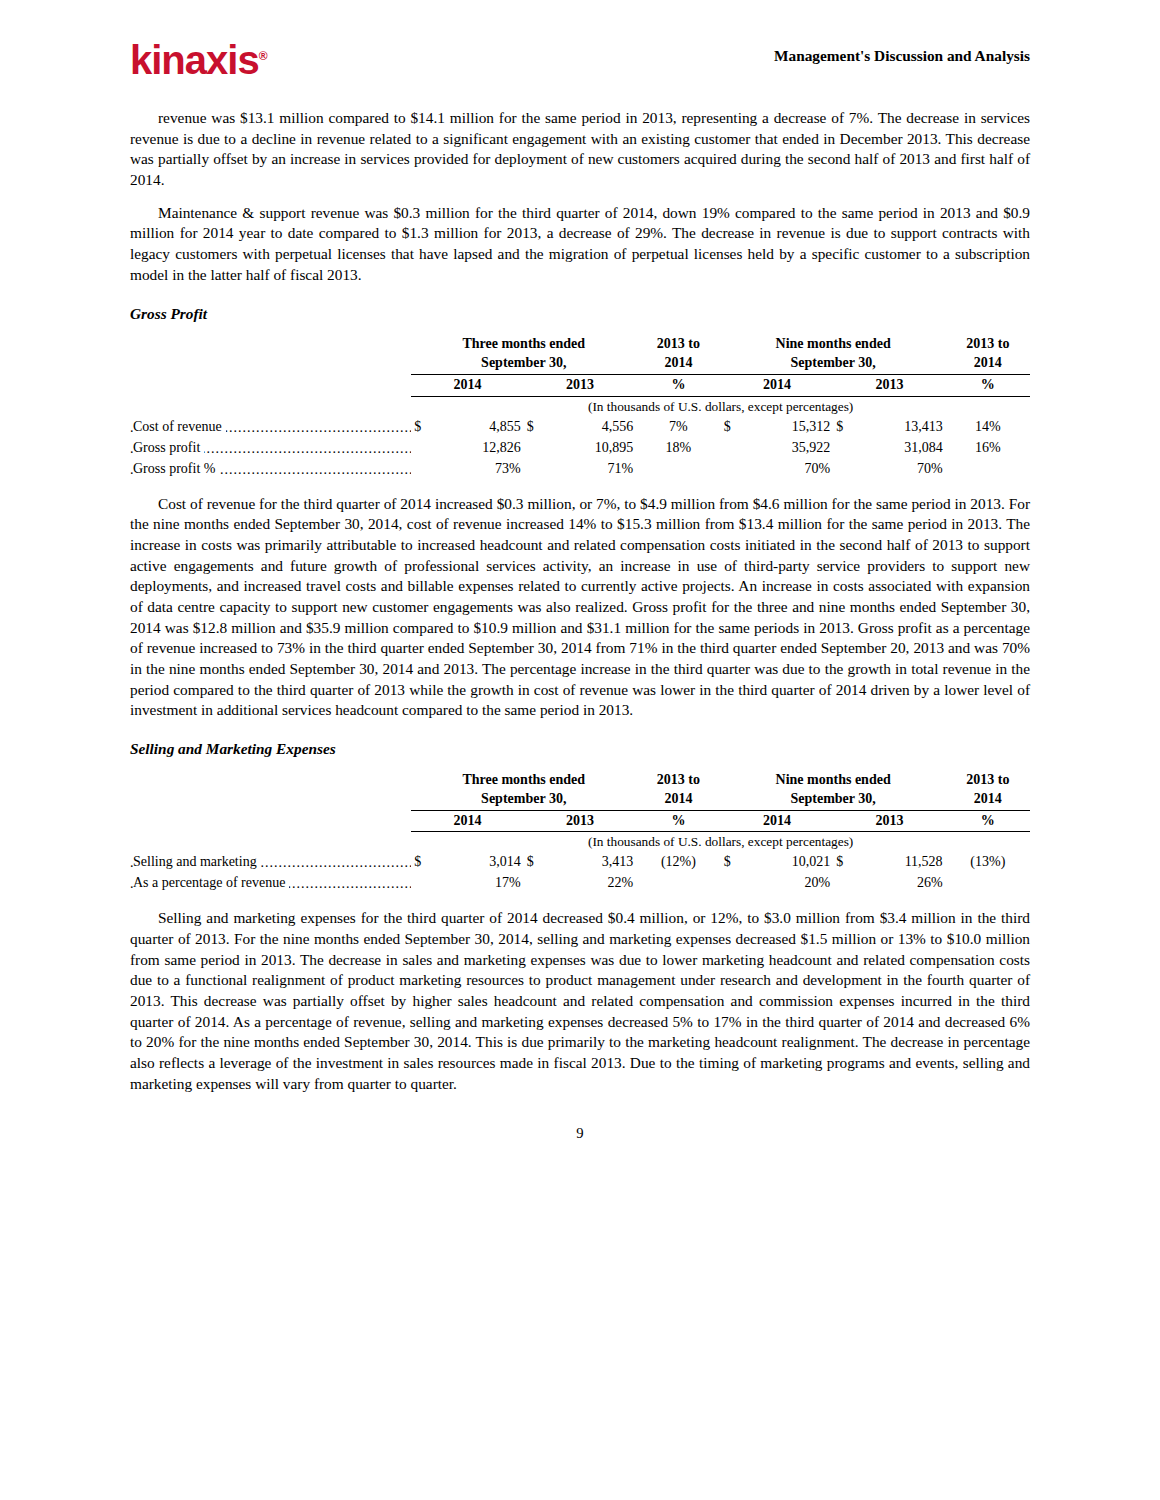kinaxis®
Management's Discussion and Analysis
revenue was $13.1 million compared to $14.1 million for the same period in 2013, representing a decrease of 7%. The decrease in services revenue is due to a decline in revenue related to a significant engagement with an existing customer that ended in December 2013. This decrease was partially offset by an increase in services provided for deployment of new customers acquired during the second half of 2013 and first half of 2014.
Maintenance & support revenue was $0.3 million for the third quarter of 2014, down 19% compared to the same period in 2013 and $0.9 million for 2014 year to date compared to $1.3 million for 2013, a decrease of 29%. The decrease in revenue is due to support contracts with legacy customers with perpetual licenses that have lapsed and the migration of perpetual licenses held by a specific customer to a subscription model in the latter half of fiscal 2013.
Gross Profit
| | Three months ended September 30, | 2013 to 2014 | Nine months ended September 30, | 2013 to 2014 |
| --- | --- | --- | --- | --- |
| | 2014 | 2013 | % | 2014 | 2013 | % |
| | (In thousands of U.S. dollars, except percentages) |
| Cost of revenue | $ | 4,855 | $ | 4,556 | 7% | $ | 15,312 | $ | 13,413 | 14% |
| Gross profit | | 12,826 | | 10,895 | 18% | | 35,922 | | 31,084 | 16% |
| Gross profit % | | 73% | | 71% | | | 70% | | 70% | |
Cost of revenue for the third quarter of 2014 increased $0.3 million, or 7%, to $4.9 million from $4.6 million for the same period in 2013. For the nine months ended September 30, 2014, cost of revenue increased 14% to $15.3 million from $13.4 million for the same period in 2013. The increase in costs was primarily attributable to increased headcount and related compensation costs initiated in the second half of 2013 to support active engagements and future growth of professional services activity, an increase in use of third-party service providers to support new deployments, and increased travel costs and billable expenses related to currently active projects. An increase in costs associated with expansion of data centre capacity to support new customer engagements was also realized. Gross profit for the three and nine months ended September 30, 2014 was $12.8 million and $35.9 million compared to $10.9 million and $31.1 million for the same periods in 2013. Gross profit as a percentage of revenue increased to 73% in the third quarter ended September 30, 2014 from 71% in the third quarter ended September 20, 2013 and was 70% in the nine months ended September 30, 2014 and 2013. The percentage increase in the third quarter was due to the growth in total revenue in the period compared to the third quarter of 2013 while the growth in cost of revenue was lower in the third quarter of 2014 driven by a lower level of investment in additional services headcount compared to the same period in 2013.
Selling and Marketing Expenses
| | Three months ended September 30, | 2013 to 2014 | Nine months ended September 30, | 2013 to 2014 |
| --- | --- | --- | --- | --- |
| | 2014 | 2013 | % | 2014 | 2013 | % |
| | (In thousands of U.S. dollars, except percentages) |
| Selling and marketing | $ | 3,014 | $ | 3,413 | (12%) | $ | 10,021 | $ | 11,528 | (13%) |
| As a percentage of revenue | | 17% | | 22% | | | 20% | | 26% | |
Selling and marketing expenses for the third quarter of 2014 decreased $0.4 million, or 12%, to $3.0 million from $3.4 million in the third quarter of 2013. For the nine months ended September 30, 2014, selling and marketing expenses decreased $1.5 million or 13% to $10.0 million from same period in 2013. The decrease in sales and marketing expenses was due to lower marketing headcount and related compensation costs due to a functional realignment of product marketing resources to product management under research and development in the fourth quarter of 2013. This decrease was partially offset by higher sales headcount and related compensation and commission expenses incurred in the third quarter of 2014. As a percentage of revenue, selling and marketing expenses decreased 5% to 17% in the third quarter of 2014 and decreased 6% to 20% for the nine months ended September 30, 2014. This is due primarily to the marketing headcount realignment. The decrease in percentage also reflects a leverage of the investment in sales resources made in fiscal 2013. Due to the timing of marketing programs and events, selling and marketing expenses will vary from quarter to quarter.
9